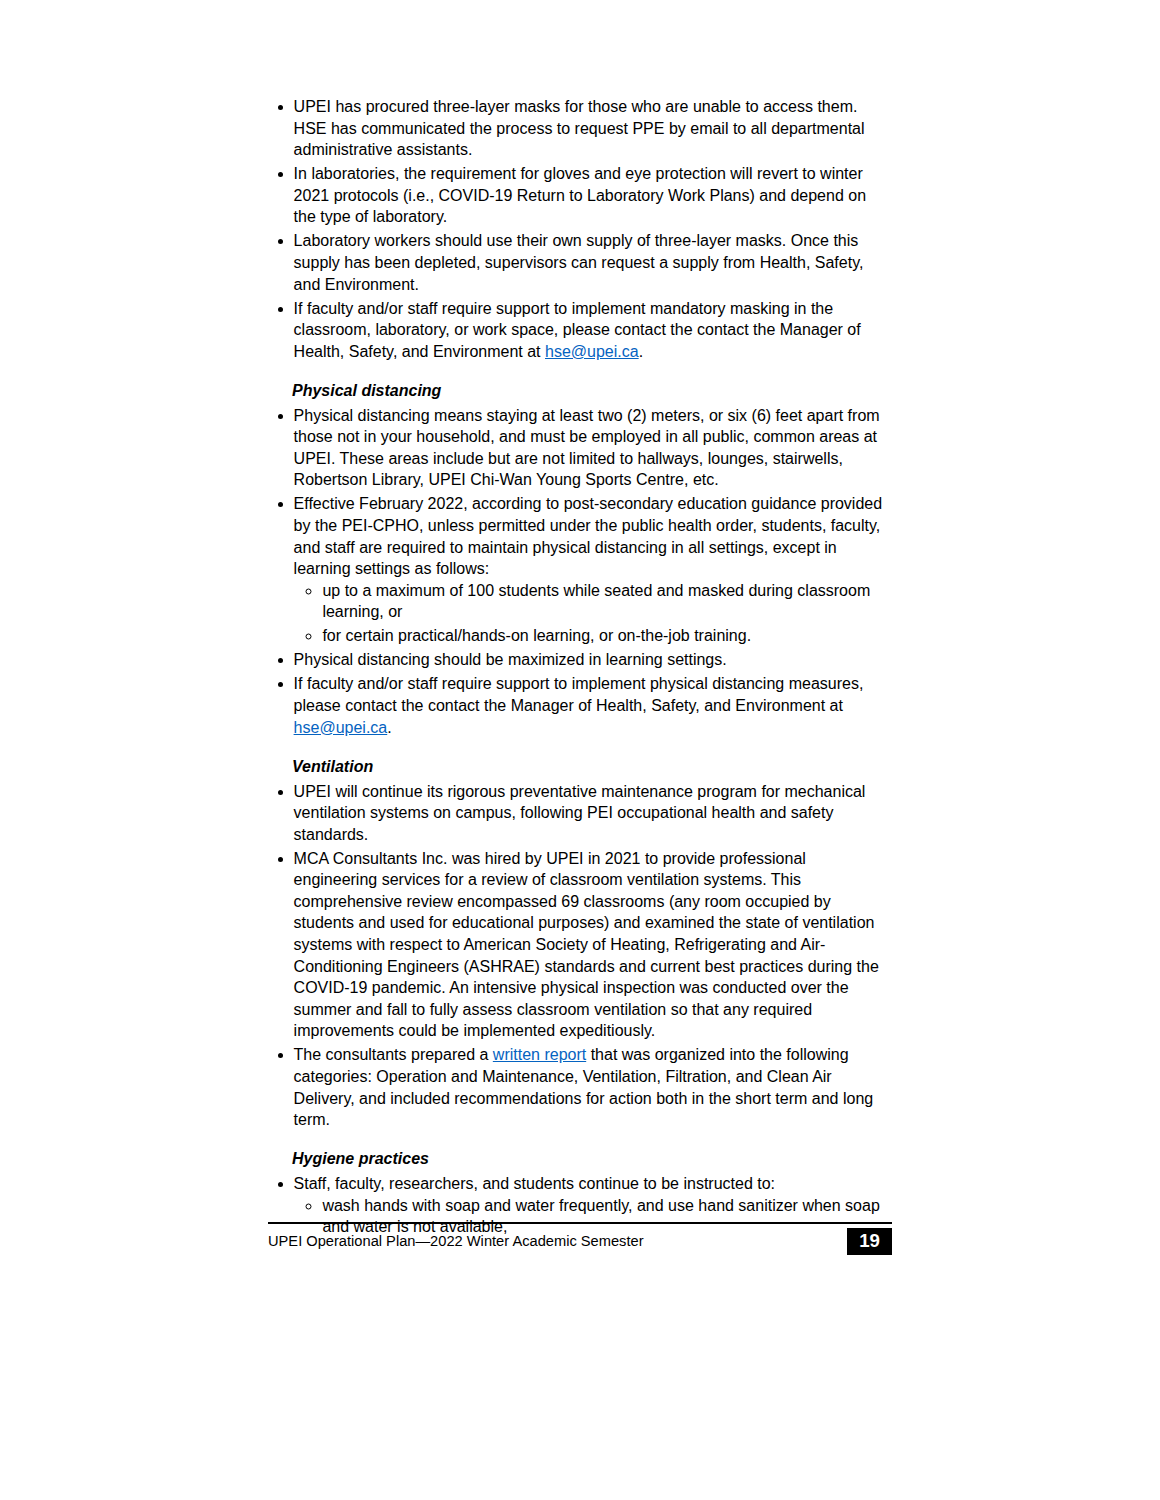UPEI has procured three-layer masks for those who are unable to access them. HSE has communicated the process to request PPE by email to all departmental administrative assistants.
In laboratories, the requirement for gloves and eye protection will revert to winter 2021 protocols (i.e., COVID-19 Return to Laboratory Work Plans) and depend on the type of laboratory.
Laboratory workers should use their own supply of three-layer masks. Once this supply has been depleted, supervisors can request a supply from Health, Safety, and Environment.
If faculty and/or staff require support to implement mandatory masking in the classroom, laboratory, or work space, please contact the contact the Manager of Health, Safety, and Environment at hse@upei.ca.
Physical distancing
Physical distancing means staying at least two (2) meters, or six (6) feet apart from those not in your household, and must be employed in all public, common areas at UPEI. These areas include but are not limited to hallways, lounges, stairwells, Robertson Library, UPEI Chi-Wan Young Sports Centre, etc.
Effective February 2022, according to post-secondary education guidance provided by the PEI-CPHO, unless permitted under the public health order, students, faculty, and staff are required to maintain physical distancing in all settings, except in learning settings as follows:
up to a maximum of 100 students while seated and masked during classroom learning, or
for certain practical/hands-on learning, or on-the-job training.
Physical distancing should be maximized in learning settings.
If faculty and/or staff require support to implement physical distancing measures, please contact the contact the Manager of Health, Safety, and Environment at hse@upei.ca.
Ventilation
UPEI will continue its rigorous preventative maintenance program for mechanical ventilation systems on campus, following PEI occupational health and safety standards.
MCA Consultants Inc. was hired by UPEI in 2021 to provide professional engineering services for a review of classroom ventilation systems. This comprehensive review encompassed 69 classrooms (any room occupied by students and used for educational purposes) and examined the state of ventilation systems with respect to American Society of Heating, Refrigerating and Air-Conditioning Engineers (ASHRAE) standards and current best practices during the COVID-19 pandemic. An intensive physical inspection was conducted over the summer and fall to fully assess classroom ventilation so that any required improvements could be implemented expeditiously.
The consultants prepared a written report that was organized into the following categories: Operation and Maintenance, Ventilation, Filtration, and Clean Air Delivery, and included recommendations for action both in the short term and long term.
Hygiene practices
Staff, faculty, researchers, and students continue to be instructed to:
wash hands with soap and water frequently, and use hand sanitizer when soap and water is not available,
UPEI Operational Plan—2022 Winter Academic Semester 19